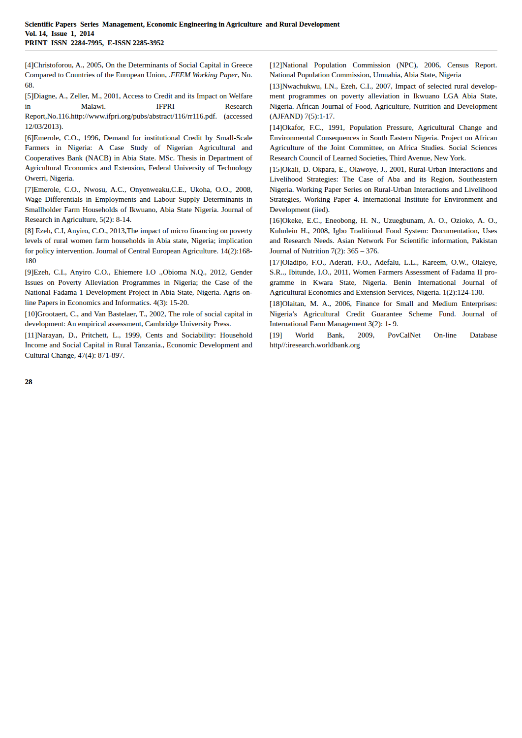Scientific Papers Series Management, Economic Engineering in Agriculture and Rural Development
Vol. 14, Issue 1, 2014
PRINT ISSN 2284-7995, E-ISSN 2285-3952
[4]Christoforou, A., 2005, On the Determinants of Social Capital in Greece Compared to Countries of the European Union, .FEEM Working Paper, No. 68.
[5]Diagne, A., Zeller, M., 2001, Access to Credit and its Impact on Welfare in Malawi. IFPRI Research Report,No.116.http://www.ifpri.org/pubs/abstract/116/rr116.pdf. (accessed 12/03/2013).
[6]Emerole, C.O., 1996, Demand for institutional Credit by Small-Scale Farmers in Nigeria: A Case Study of Nigerian Agricultural and Cooperatives Bank (NACB) in Abia State. MSc. Thesis in Department of Agricultural Economics and Extension, Federal University of Technology Owerri, Nigeria.
[7]Emerole, C.O., Nwosu, A.C., Onyenweaku,C.E., Ukoha, O.O., 2008, Wage Differentials in Employments and Labour Supply Determinants in Smallholder Farm Households of Ikwuano, Abia State Nigeria. Journal of Research in Agriculture, 5(2): 8-14.
[8] Ezeh, C.I, Anyiro, C.O., 2013,The impact of micro financing on poverty levels of rural women farm households in Abia state, Nigeria; implication for policy intervention. Journal of Central European Agriculture. 14(2):168-180
[9]Ezeh, C.I., Anyiro C.O., Ehiemere I.O .,Obioma N.Q., 2012, Gender Issues on Poverty Alleviation Programmes in Nigeria; the Case of the National Fadama 1 Development Project in Abia State, Nigeria. Agris on-line Papers in Economics and Informatics. 4(3): 15-20.
[10]Grootaert, C., and Van Bastelaer, T., 2002, The role of social capital in development: An empirical assessment, Cambridge University Press.
[11]Narayan, D., Pritchett, L., 1999, Cents and Sociability: Household Income and Social Capital in Rural Tanzania., Economic Development and Cultural Change, 47(4): 871-897.
[12]National Population Commission (NPC), 2006, Census Report. National Population Commission, Umuahia, Abia State, Nigeria
[13]Nwachukwu, I.N., Ezeh, C.I., 2007, Impact of selected rural development programmes on poverty alleviation in Ikwuano LGA Abia State, Nigeria. African Journal of Food, Agriculture, Nutrition and Development (AJFAND) 7(5):1-17.
[14]Okafor, F.C., 1991, Population Pressure, Agricultural Change and Environmental Consequences in South Eastern Nigeria. Project on African Agriculture of the Joint Committee, on Africa Studies. Social Sciences Research Council of Learned Societies, Third Avenue, New York.
[15]Okali, D. Okpara, E., Olawoye, J., 2001, Rural-Urban Interactions and Livelihood Strategies: The Case of Aba and its Region, Southeastern Nigeria. Working Paper Series on Rural-Urban Interactions and Livelihood Strategies, Working Paper 4. International Institute for Environment and Development (iied).
[16]Okeke, E.C., Eneobong, H. N., Uzuegbunam, A. O., Ozioko, A. O., Kuhnlein H., 2008, Igbo Traditional Food System: Documentation, Uses and Research Needs. Asian Network For Scientific information, Pakistan Journal of Nutrition 7(2): 365 – 376.
[17]Oladipo, F.O., Aderati, F.O., Adefalu, L.L., Kareem, O.W., Olaleye, S.R.., Ibitunde, I.O., 2011, Women Farmers Assessment of Fadama II programme in Kwara State, Nigeria. Benin International Journal of Agricultural Economics and Extension Services, Nigeria. 1(2):124-130.
[18]Olaitan, M. A., 2006, Finance for Small and Medium Enterprises: Nigeria’s Agricultural Credit Guarantee Scheme Fund. Journal of International Farm Management 3(2): 1- 9.
[19] World Bank, 2009, PovCalNet On-line Database http//:iresearch.worldbank.org
28